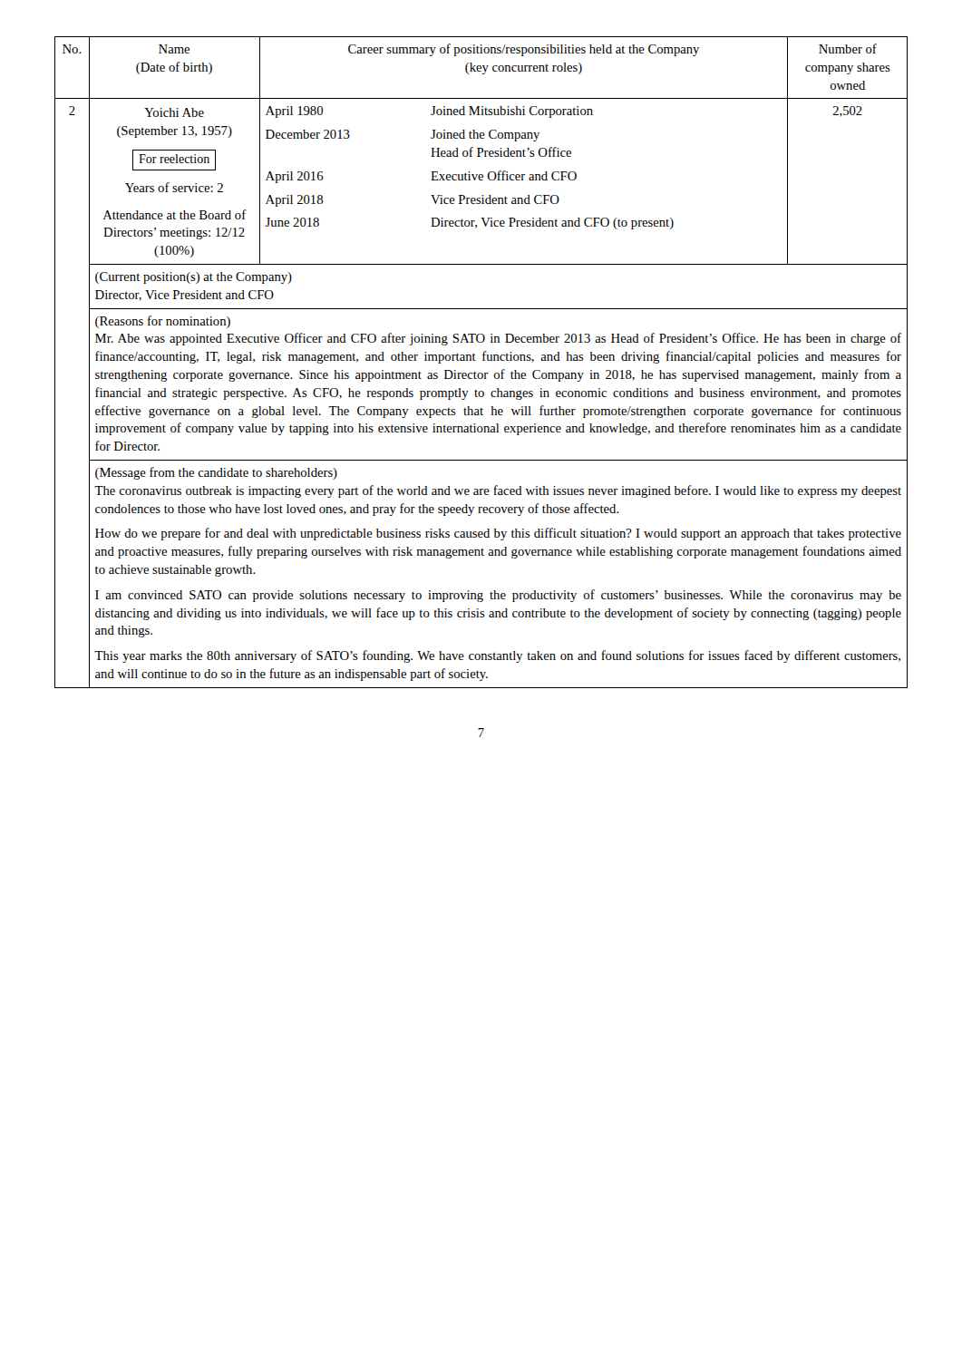| No. | Name (Date of birth) | Career summary of positions/responsibilities held at the Company (key concurrent roles) | Number of company shares owned |
| 2 | Yoichi Abe (September 13, 1957) For reelection Years of service: 2 Attendance at the Board of Directors’ meetings: 12/12 (100%) | / April 1980 / Joined Mitsubishi Corporation / / December 2013 / Joined the Company Head of President’s Office / / April 2016 / Executive Officer and CFO / / April 2018 / Vice President and CFO / / June 2018 / Director, Vice President and CFO (to present) / | 2,502 |
| (Current position(s) at the Company) Director, Vice President and CFO |
| (Reasons for nomination) Mr. Abe was appointed Executive Officer and CFO after joining SATO in December 2013 as Head of President’s Office. He has been in charge of finance/accounting, IT, legal, risk management, and other important functions, and has been driving financial/capital policies and measures for strengthening corporate governance. Since his appointment as Director of the Company in 2018, he has supervised management, mainly from a financial and strategic perspective. As CFO, he responds promptly to changes in economic conditions and business environment, and promotes effective governance on a global level. The Company expects that he will further promote/strengthen corporate governance for continuous improvement of company value by tapping into his extensive international experience and knowledge, and therefore renominates him as a candidate for Director. |
| (Message from the candidate to shareholders) The coronavirus outbreak is impacting every part of the world and we are faced with issues never imagined before. I would like to express my deepest condolences to those who have lost loved ones, and pray for the speedy recovery of those affected. How do we prepare for and deal with unpredictable business risks caused by this difficult situation? I would support an approach that takes protective and proactive measures, fully preparing ourselves with risk management and governance while establishing corporate management foundations aimed to achieve sustainable growth. I am convinced SATO can provide solutions necessary to improving the productivity of customers’ businesses. While the coronavirus may be distancing and dividing us into individuals, we will face up to this crisis and contribute to the development of society by connecting (tagging) people and things. This year marks the 80th anniversary of SATO’s founding. We have constantly taken on and found solutions for issues faced by different customers, and will continue to do so in the future as an indispensable part of society. |
7